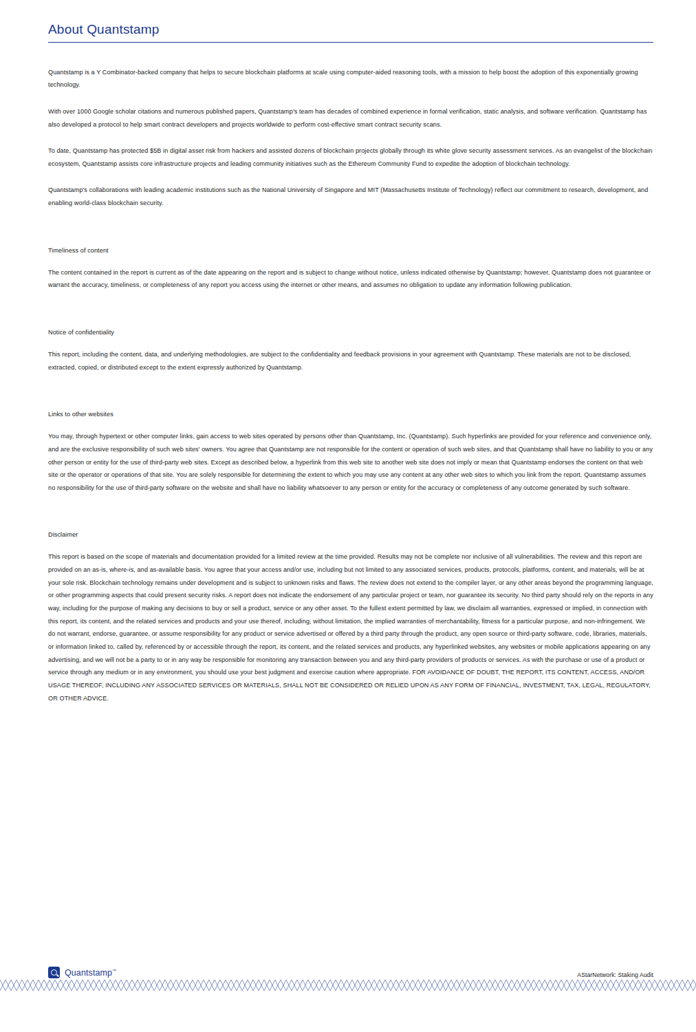About Quantstamp
Quantstamp is a Y Combinator-backed company that helps to secure blockchain platforms at scale using computer-aided reasoning tools, with a mission to help boost the adoption of this exponentially growing technology.
With over 1000 Google scholar citations and numerous published papers, Quantstamp's team has decades of combined experience in formal verification, static analysis, and software verification. Quantstamp has also developed a protocol to help smart contract developers and projects worldwide to perform cost-effective smart contract security scans.
To date, Quantstamp has protected $5B in digital asset risk from hackers and assisted dozens of blockchain projects globally through its white glove security assessment services. As an evangelist of the blockchain ecosystem, Quantstamp assists core infrastructure projects and leading community initiatives such as the Ethereum Community Fund to expedite the adoption of blockchain technology.
Quantstamp's collaborations with leading academic institutions such as the National University of Singapore and MIT (Massachusetts Institute of Technology) reflect our commitment to research, development, and enabling world-class blockchain security.
Timeliness of content
The content contained in the report is current as of the date appearing on the report and is subject to change without notice, unless indicated otherwise by Quantstamp; however, Quantstamp does not guarantee or warrant the accuracy, timeliness, or completeness of any report you access using the internet or other means, and assumes no obligation to update any information following publication.
Notice of confidentiality
This report, including the content, data, and underlying methodologies, are subject to the confidentiality and feedback provisions in your agreement with Quantstamp. These materials are not to be disclosed, extracted, copied, or distributed except to the extent expressly authorized by Quantstamp.
Links to other websites
You may, through hypertext or other computer links, gain access to web sites operated by persons other than Quantstamp, Inc. (Quantstamp). Such hyperlinks are provided for your reference and convenience only, and are the exclusive responsibility of such web sites' owners. You agree that Quantstamp are not responsible for the content or operation of such web sites, and that Quantstamp shall have no liability to you or any other person or entity for the use of third-party web sites. Except as described below, a hyperlink from this web site to another web site does not imply or mean that Quantstamp endorses the content on that web site or the operator or operations of that site. You are solely responsible for determining the extent to which you may use any content at any other web sites to which you link from the report. Quantstamp assumes no responsibility for the use of third-party software on the website and shall have no liability whatsoever to any person or entity for the accuracy or completeness of any outcome generated by such software.
Disclaimer
This report is based on the scope of materials and documentation provided for a limited review at the time provided. Results may not be complete nor inclusive of all vulnerabilities. The review and this report are provided on an as-is, where-is, and as-available basis. You agree that your access and/or use, including but not limited to any associated services, products, protocols, platforms, content, and materials, will be at your sole risk. Blockchain technology remains under development and is subject to unknown risks and flaws. The review does not extend to the compiler layer, or any other areas beyond the programming language, or other programming aspects that could present security risks. A report does not indicate the endorsement of any particular project or team, nor guarantee its security. No third party should rely on the reports in any way, including for the purpose of making any decisions to buy or sell a product, service or any other asset. To the fullest extent permitted by law, we disclaim all warranties, expressed or implied, in connection with this report, its content, and the related services and products and your use thereof, including, without limitation, the implied warranties of merchantability, fitness for a particular purpose, and non-infringement. We do not warrant, endorse, guarantee, or assume responsibility for any product or service advertised or offered by a third party through the product, any open source or third-party software, code, libraries, materials, or information linked to, called by, referenced by or accessible through the report, its content, and the related services and products, any hyperlinked websites, any websites or mobile applications appearing on any advertising, and we will not be a party to or in any way be responsible for monitoring any transaction between you and any third-party providers of products or services. As with the purchase or use of a product or service through any medium or in any environment, you should use your best judgment and exercise caution where appropriate. FOR AVOIDANCE OF DOUBT, THE REPORT, ITS CONTENT, ACCESS, AND/OR USAGE THEREOF, INCLUDING ANY ASSOCIATED SERVICES OR MATERIALS, SHALL NOT BE CONSIDERED OR RELIED UPON AS ANY FORM OF FINANCIAL, INVESTMENT, TAX, LEGAL, REGULATORY, OR OTHER ADVICE.
Quantstamp™
AStarNetwork: Staking Audit